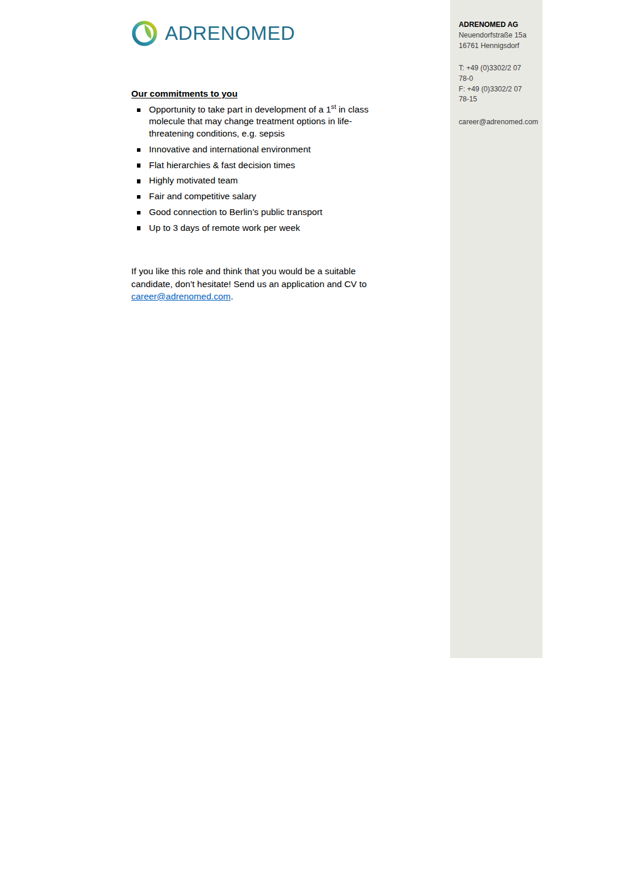ADRENOMED AG
Neuendorfstraße 15a
16761 Hennigsdorf
T: +49 (0)3302/2 07 78-0
F: +49 (0)3302/2 07 78-15
career@adrenomed.com
ADRENOMED
Our commitments to you
Opportunity to take part in development of a 1st in class molecule that may change treatment options in life-threatening conditions, e.g. sepsis
Innovative and international environment
Flat hierarchies & fast decision times
Highly motivated team
Fair and competitive salary
Good connection to Berlin’s public transport
Up to 3 days of remote work per week
If you like this role and think that you would be a suitable candidate, don’t hesitate! Send us an application and CV to career@adrenomed.com.